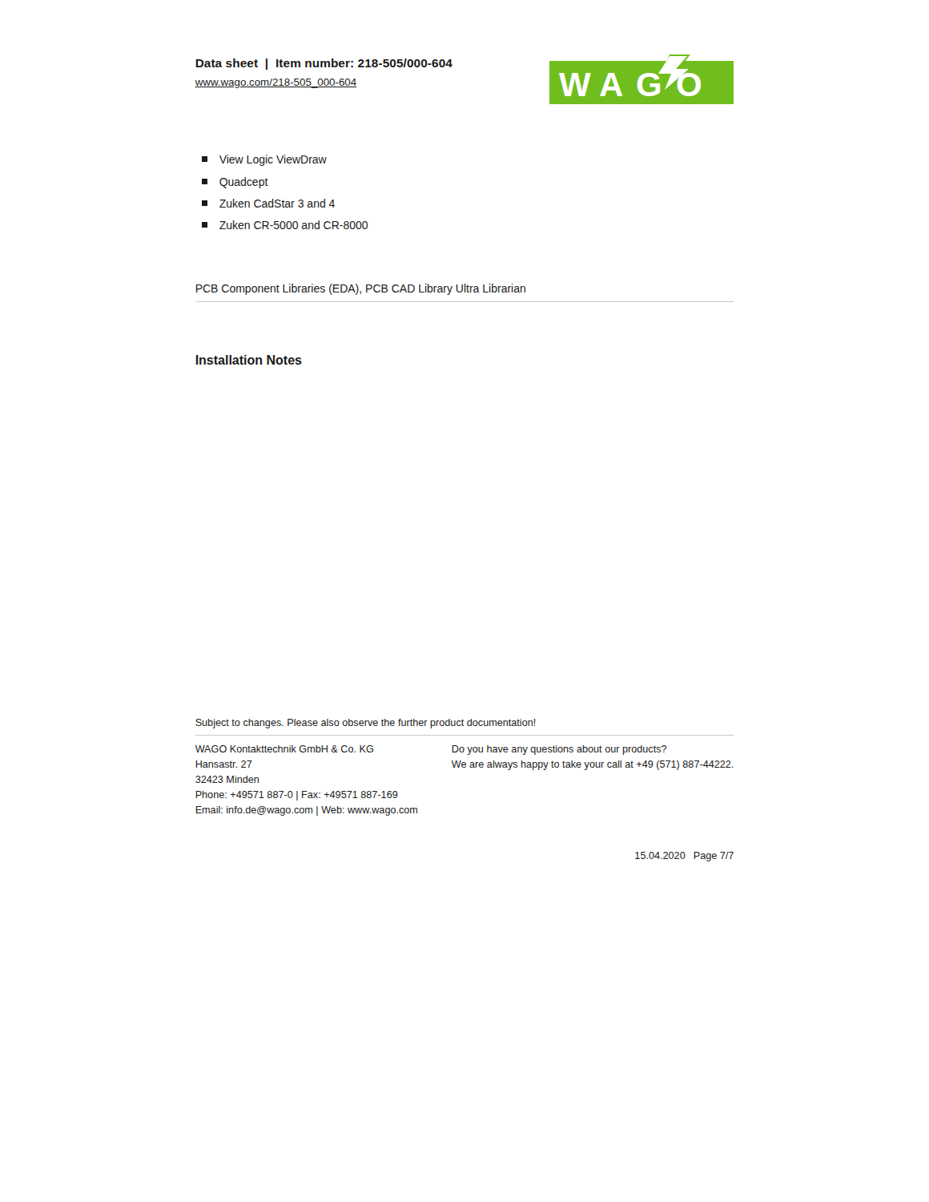Data sheet | Item number: 218-505/000-604
www.wago.com/218-505_000-604
W A G O
View Logic ViewDraw
Quadcept
Zuken CadStar 3 and 4
Zuken CR-5000 and CR-8000
PCB Component Libraries (EDA), PCB CAD Library Ultra Librarian
Installation Notes
Subject to changes. Please also observe the further product documentation!
WAGO Kontakttechnik GmbH & Co. KG
Hansastr. 27
32423 Minden
Phone: +49571 887-0 | Fax: +49571 887-169
Email: info.de@wago.com | Web: www.wago.com
Do you have any questions about our products?
We are always happy to take your call at +49 (571) 887-44222.
15.04.2020Page 7/7